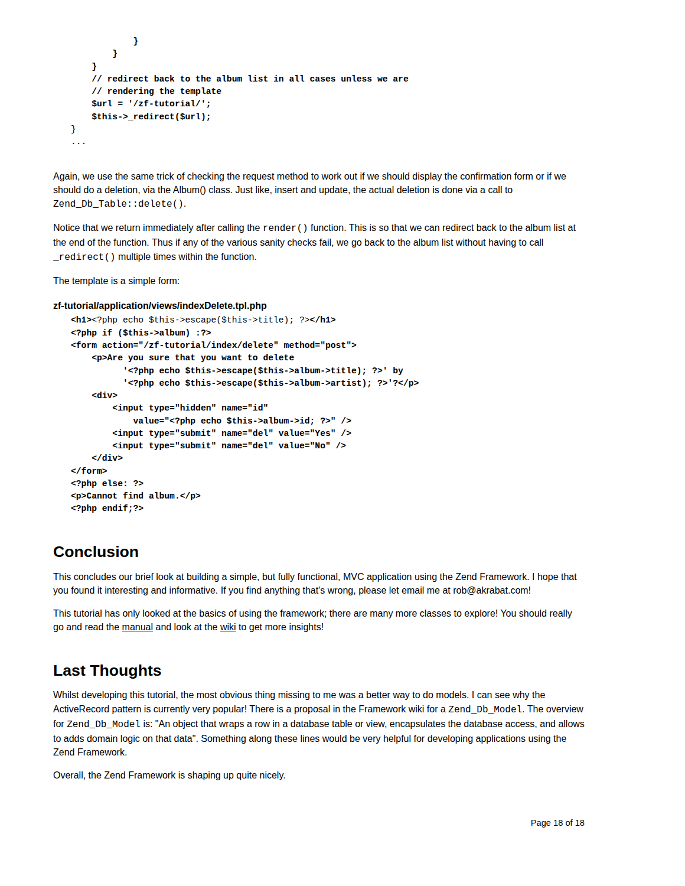}
        }
    }
    // redirect back to the album list in all cases unless we are
    // rendering the template
    $url = '/zf-tutorial/';
    $this->_redirect($url);
}
...
Again, we use the same trick of checking the request method to work out if we should display the confirmation form or if we should do a deletion, via the Album() class. Just like, insert and update, the actual deletion is done via a call to Zend_Db_Table::delete().
Notice that we return immediately after calling the render() function. This is so that we can redirect back to the album list at the end of the function. Thus if any of the various sanity checks fail, we go back to the album list without having to call _redirect() multiple times within the function.
The template is a simple form:
zf-tutorial/application/views/indexDelete.tpl.php
<h1><?php echo $this->escape($this->title); ?></h1>
<?php if ($this->album) :?>
<form action="/zf-tutorial/index/delete" method="post">
    <p>Are you sure that you want to delete
          '<?php echo $this->escape($this->album->title); ?>' by
          '<?php echo $this->escape($this->album->artist); ?>'?</p>
    <div>
        <input type="hidden" name="id"
            value="<?php echo $this->album->id; ?>" />
        <input type="submit" name="del" value="Yes" />
        <input type="submit" name="del" value="No" />
    </div>
</form>
<?php else: ?>
<p>Cannot find album.</p>
<?php endif;?>
Conclusion
This concludes our brief look at building a simple, but fully functional, MVC application using the Zend Framework. I hope that you found it interesting and informative. If you find anything that's wrong, please let email me at rob@akrabat.com!
This tutorial has only looked at the basics of using the framework; there are many more classes to explore! You should really go and read the manual and look at the wiki to get more insights!
Last Thoughts
Whilst developing this tutorial, the most obvious thing missing to me was a better way to do models. I can see why the ActiveRecord pattern is currently very popular! There is a proposal in the Framework wiki for a Zend_Db_Model. The overview for Zend_Db_Model is: "An object that wraps a row in a database table or view, encapsulates the database access, and allows to adds domain logic on that data". Something along these lines would be very helpful for developing applications using the Zend Framework.
Overall, the Zend Framework is shaping up quite nicely.
Page 18 of 18